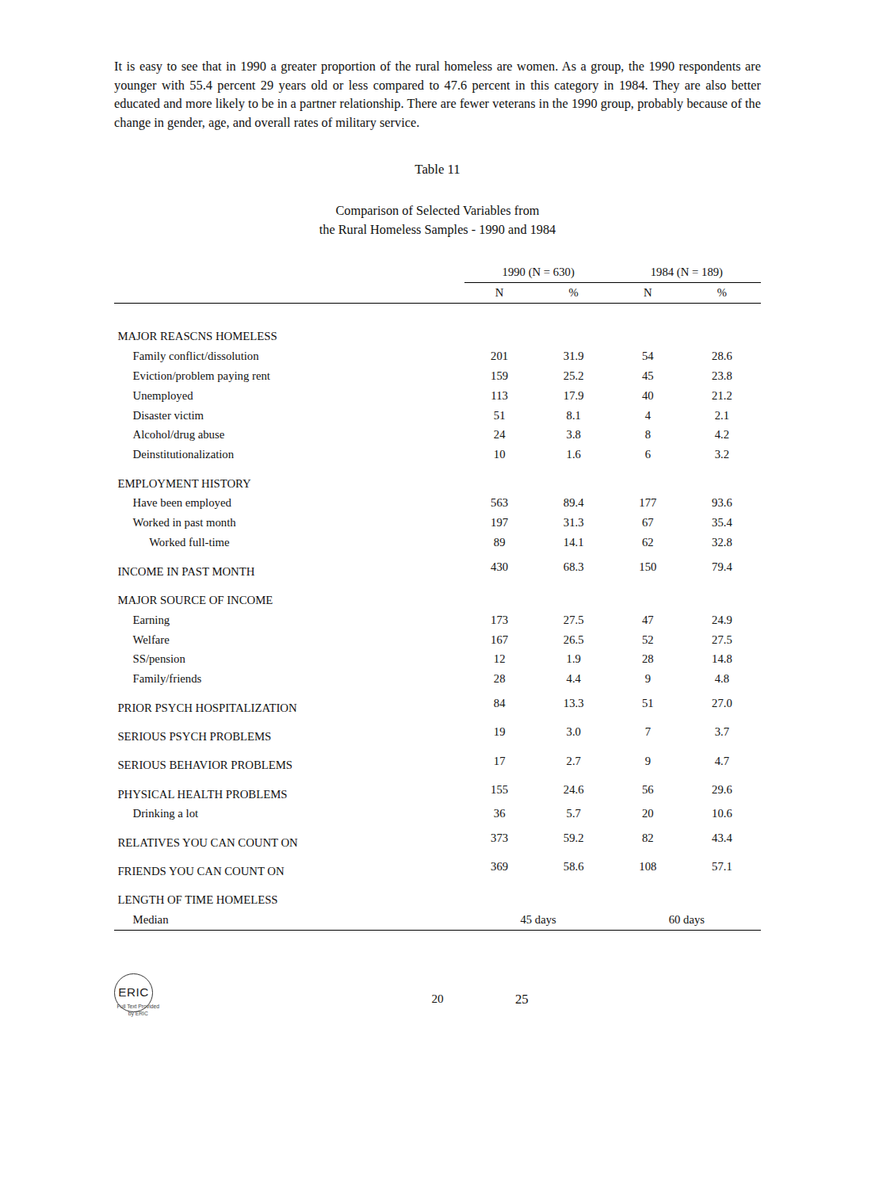It is easy to see that in 1990 a greater proportion of the rural homeless are women. As a group, the 1990 respondents are younger with 55.4 percent 29 years old or less compared to 47.6 percent in this category in 1984. They are also better educated and more likely to be in a partner relationship. There are fewer veterans in the 1990 group, probably because of the change in gender, age, and overall rates of military service.
Table 11
Comparison of Selected Variables from
the Rural Homeless Samples - 1990 and 1984
| | 1990 (N = 630) | 1984 (N = 189) |
| --- | --- | --- |
| | N | % | N | % |
| MAJOR REASCNS HOMELESS | | | | |
| Family conflict/dissolution | 201 | 31.9 | 54 | 28.6 |
| Eviction/problem paying rent | 159 | 25.2 | 45 | 23.8 |
| Unemployed | 113 | 17.9 | 40 | 21.2 |
| Disaster victim | 51 | 8.1 | 4 | 2.1 |
| Alcohol/drug abuse | 24 | 3.8 | 8 | 4.2 |
| Deinstitutionalization | 10 | 1.6 | 6 | 3.2 |
| EMPLOYMENT HISTORY | | | | |
| Have been employed | 563 | 89.4 | 177 | 93.6 |
| Worked in past month | 197 | 31.3 | 67 | 35.4 |
| Worked full-time | 89 | 14.1 | 62 | 32.8 |
| INCOME IN PAST MONTH | 430 | 68.3 | 150 | 79.4 |
| MAJOR SOURCE OF INCOME | | | | |
| Earning | 173 | 27.5 | 47 | 24.9 |
| Welfare | 167 | 26.5 | 52 | 27.5 |
| SS/pension | 12 | 1.9 | 28 | 14.8 |
| Family/friends | 28 | 4.4 | 9 | 4.8 |
| PRIOR PSYCH HOSPITALIZATION | 84 | 13.3 | 51 | 27.0 |
| SERIOUS PSYCH PROBLEMS | 19 | 3.0 | 7 | 3.7 |
| SERIOUS BEHAVIOR PROBLEMS | 17 | 2.7 | 9 | 4.7 |
| PHYSICAL HEALTH PROBLEMS | 155 | 24.6 | 56 | 29.6 |
| Drinking a lot | 36 | 5.7 | 20 | 10.6 |
| RELATIVES YOU CAN COUNT ON | 373 | 59.2 | 82 | 43.4 |
| FRIENDS YOU CAN COUNT ON | 369 | 58.6 | 108 | 57.1 |
| LENGTH OF TIME HOMELESS | | | | |
| Median | 45 days | 60 days |
ERIC
Full Text Provided by ERIC
20
25